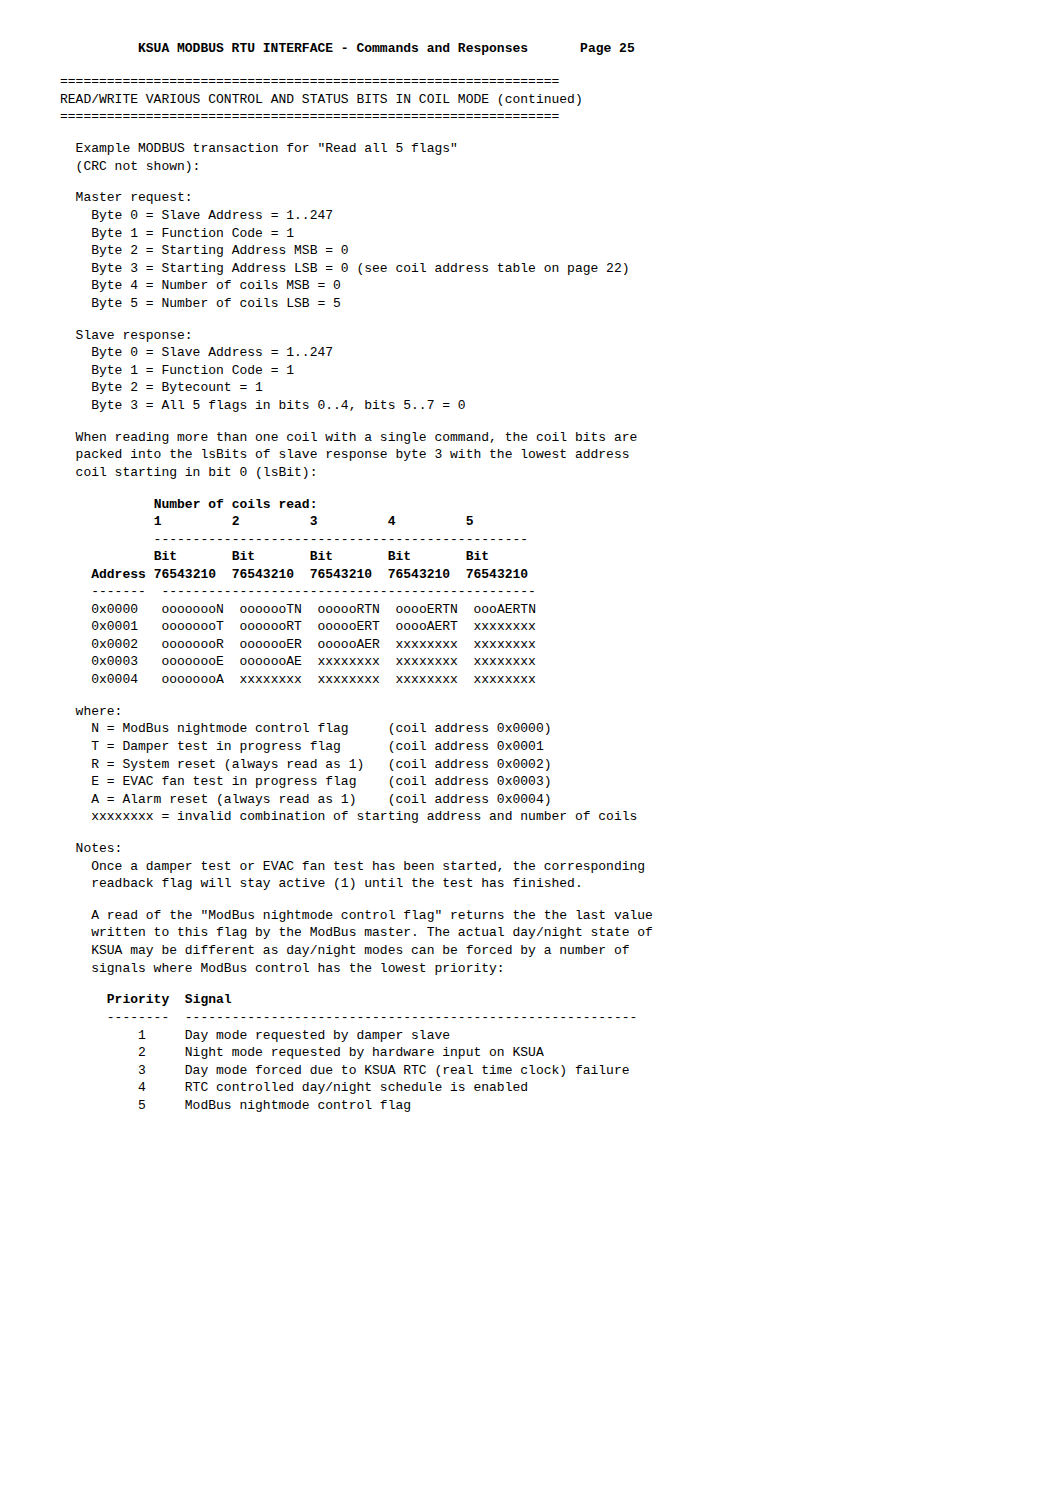KSUA MODBUS RTU INTERFACE - Commands and Responses Page 25
================================================================
READ/WRITE VARIOUS CONTROL AND STATUS BITS IN COIL MODE (continued)
================================================================
  Example MODBUS transaction for "Read all 5 flags"
  (CRC not shown):
  Master request:
    Byte 0 = Slave Address = 1..247
    Byte 1 = Function Code = 1
    Byte 2 = Starting Address MSB = 0
    Byte 3 = Starting Address LSB = 0 (see coil address table on page 22)
    Byte 4 = Number of coils MSB = 0
    Byte 5 = Number of coils LSB = 5
  Slave response:
    Byte 0 = Slave Address = 1..247
    Byte 1 = Function Code = 1
    Byte 2 = Bytecount = 1
    Byte 3 = All 5 flags in bits 0..4, bits 5..7 = 0
  When reading more than one coil with a single command, the coil bits are
  packed into the lsBits of slave response byte 3 with the lowest address
  coil starting in bit 0 (lsBit):
            Number of coils read:
            1         2         3         4         5
            ------------------------------------------------
            Bit       Bit       Bit       Bit       Bit
    Address 76543210  76543210  76543210  76543210  76543210
    -------  ------------------------------------------------
    0x0000   oooooooN  ooooooTN  oooooRTN  ooooERTN  oooAERTN
    0x0001   oooooooT  ooooooRT  oooooERT  ooooAERT  xxxxxxxx
    0x0002   oooooooR  ooooooER  oooooAER  xxxxxxxx  xxxxxxxx
    0x0003   oooooooE  ooooooAE  xxxxxxxx  xxxxxxxx  xxxxxxxx
    0x0004   oooooooA  xxxxxxxx  xxxxxxxx  xxxxxxxx  xxxxxxxx
  where:
    N = ModBus nightmode control flag     (coil address 0x0000)
    T = Damper test in progress flag      (coil address 0x0001
    R = System reset (always read as 1)   (coil address 0x0002)
    E = EVAC fan test in progress flag    (coil address 0x0003)
    A = Alarm reset (always read as 1)    (coil address 0x0004)
    xxxxxxxx = invalid combination of starting address and number of coils
  Notes:
    Once a damper test or EVAC fan test has been started, the corresponding
    readback flag will stay active (1) until the test has finished.
    A read of the "ModBus nightmode control flag" returns the the last value
    written to this flag by the ModBus master. The actual day/night state of
    KSUA may be different as day/night modes can be forced by a number of
    signals where ModBus control has the lowest priority:
      Priority  Signal
      --------  ----------------------------------------------------------
          1     Day mode requested by damper slave
          2     Night mode requested by hardware input on KSUA
          3     Day mode forced due to KSUA RTC (real time clock) failure
          4     RTC controlled day/night schedule is enabled
          5     ModBus nightmode control flag